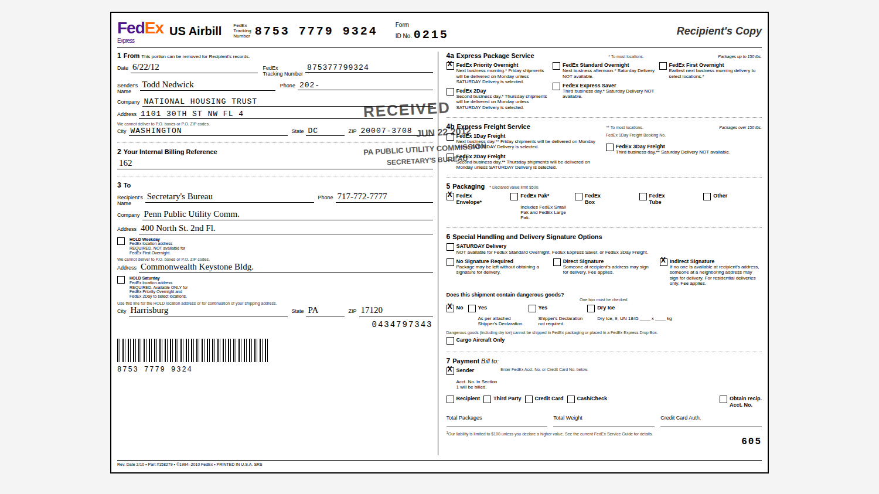RECEIVED
JUN 22 2012
PA PUBLIC UTILITY COMMISSION
SECRETARY'S BUREAU
Fed Ex Express
US Airbill
FedEx
Tracking
Number
8753 7779 9324
Form
ID No. 0215
Recipient's Copy
1 From This portion can be removed for Recipient's records.
Date 6/22/12 FedEx
Tracking Number 875377799324
Sender's
Name Todd Nedwick Phone 202-
Company NATIONAL HOUSING TRUST
Address 1101 30TH ST NW FL 4
We cannot deliver to P.O. boxes or P.O. ZIP codes.
City WASHINGTON State DC ZIP 20007-3708
2 Your Internal Billing Reference
162
3 To
Recipient's
Name Secretary's Bureau Phone 717-772-7777
Company Penn Public Utility Comm.
Address 400 North St. 2nd Fl.
HOLD Weekday
FedEx location address
REQUIRED. NOT available for
FedEx First Overnight.
We cannot deliver to P.O. boxes or P.O. ZIP codes.
Address Commonwealth Keystone Bldg.
HOLD Saturday
FedEx location address
REQUIRED. Available ONLY for
FedEx Priority Overnight and
FedEx 2Day to select locations.
Use this line for the HOLD location address or for continuation of your shipping address.
City Harrisburg State PA ZIP 17120
0434797343
8753 7779 9324
4a Express Package Service
* To most locations.
Packages up to 150 lbs.
FedEx Priority Overnight Next business morning.* Friday shipments will be delivered on Monday unless SATURDAY Delivery is selected.
FedEx 2Day Second business day.* Thursday shipments will be delivered on Monday unless SATURDAY Delivery is selected.
FedEx Standard Overnight Next business afternoon.* Saturday Delivery NOT available.
FedEx Express Saver Third business day.* Saturday Delivery NOT available.
FedEx First Overnight Earliest next business morning delivery to select locations.*
4b Express Freight Service
** To most locations.
Packages over 150 lbs.
FedEx 1Day Freight Next business day.** Friday shipments will be delivered on Monday unless SATURDAY Delivery is selected.
FedEx 2Day Freight Second business day.** Thursday shipments will be delivered on Monday unless SATURDAY Delivery is selected.
FedEx 1Day Freight Booking No.
FedEx 3Day Freight Third business day.** Saturday Delivery NOT available.
5 Packaging
* Declared value limit $500.
FedEx
Envelope*
FedEx Pak*
Includes FedEx Small Pak and FedEx Large Pak.
FedEx
Box
FedEx
Tube
Other
6 Special Handling and Delivery Signature Options
SATURDAY Delivery NOT available for FedEx Standard Overnight, FedEx Express Saver, or FedEx 3Day Freight.
No Signature Required Package may be left without obtaining a signature for delivery.
Direct Signature Someone at recipient's address may sign for delivery. Fee applies.
Indirect Signature If no one is available at recipient's address, someone at a neighboring address may sign for delivery. For residential deliveries only. Fee applies.
Does this shipment contain dangerous goods?
One box must be checked.
No
Yes
As per attached
Shipper's Declaration.
Yes
Shipper's Declaration
not required.
Dry Ice
Dry Ice, 9, UN 1845 ____ x ____ kg
Dangerous goods (including dry ice) cannot be shipped in FedEx packaging or placed in a FedEx Express Drop Box.
Cargo Aircraft Only
7 Payment Bill to:
Sender
Acct. No. in Section
1 will be billed.
Enter FedEx Acct. No. or Credit Card No. below.
Recipient
Third Party
Credit Card
Cash/Check
Obtain recip.
Acct. No.
Total Packages
Total Weight
Credit Card Auth.
1Our liability is limited to $100 unless you declare a higher value. See the current FedEx Service Guide for details.
605
Rev. Date 2/10 • Part #158279 • ©1994–2010 FedEx • PRINTED IN U.S.A. SRS